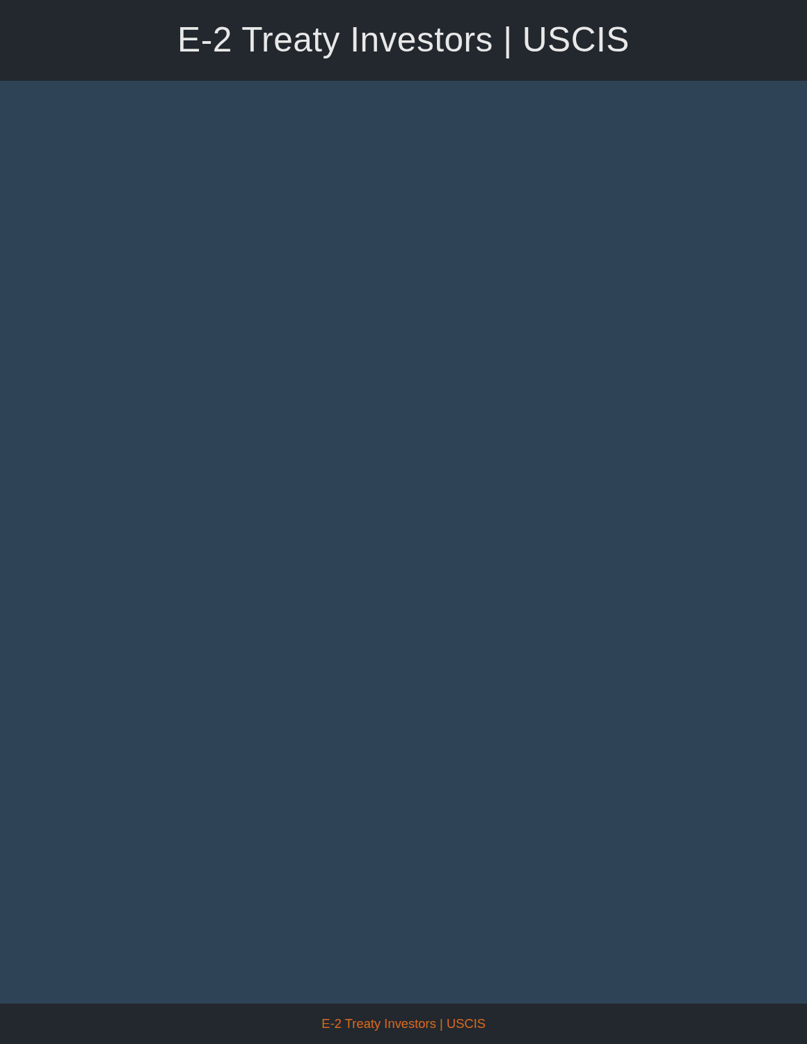E-2 Treaty Investors | USCIS
E-2 Treaty Investors | USCIS